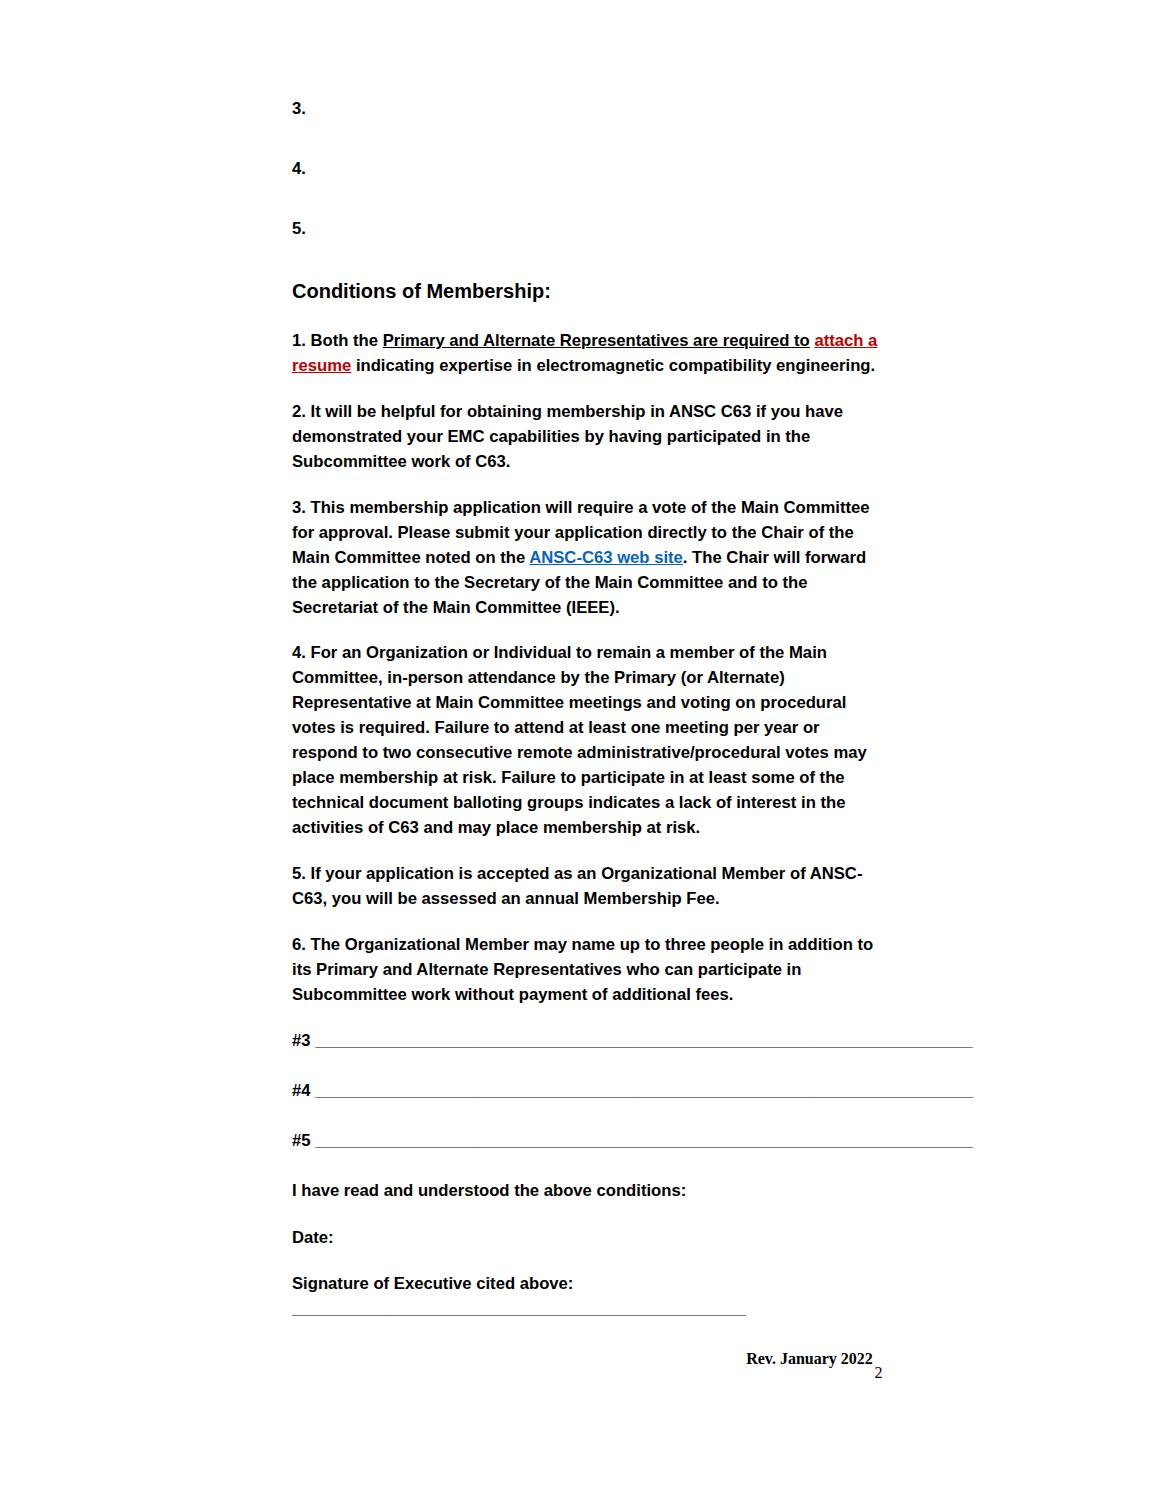3.
4.
5.
Conditions of Membership:
1. Both the Primary and Alternate Representatives are required to attach a resume indicating expertise in electromagnetic compatibility engineering.
2. It will be helpful for obtaining membership in ANSC C63 if you have demonstrated your EMC capabilities by having participated in the Subcommittee work of C63.
3. This membership application will require a vote of the Main Committee for approval. Please submit your application directly to the Chair of the Main Committee noted on the ANSC-C63 web site. The Chair will forward the application to the Secretary of the Main Committee and to the Secretariat of the Main Committee (IEEE).
4. For an Organization or Individual to remain a member of the Main Committee, in-person attendance by the Primary (or Alternate) Representative at Main Committee meetings and voting on procedural votes is required. Failure to attend at least one meeting per year or respond to two consecutive remote administrative/procedural votes may place membership at risk. Failure to participate in at least some of the technical document balloting groups indicates a lack of interest in the activities of C63 and may place membership at risk.
5. If your application is accepted as an Organizational Member of ANSC-C63, you will be assessed an annual Membership Fee.
6. The Organizational Member may name up to three people in addition to its Primary and Alternate Representatives who can participate in Subcommittee work without payment of additional fees.
#3 _______________________________________________________________________
#4 _______________________________________________________________________
#5 _______________________________________________________________________
I have read and understood the above conditions:
Date:
Signature of Executive cited above: _________________________________________________
Rev. January 2022
2